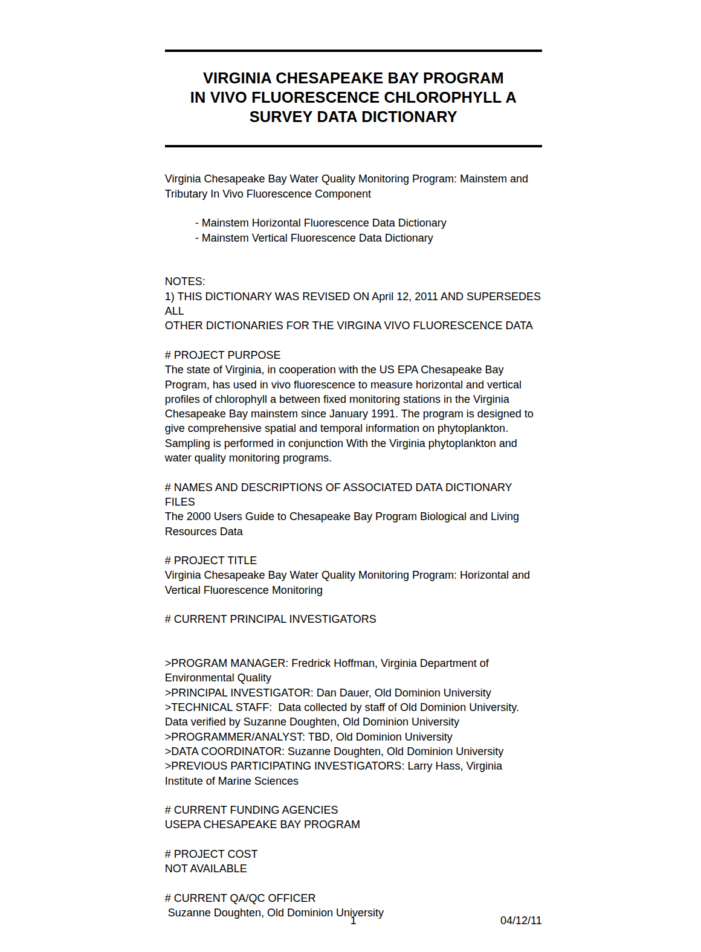VIRGINIA CHESAPEAKE BAY PROGRAM
IN VIVO FLUORESCENCE CHLOROPHYLL A
SURVEY DATA DICTIONARY
Virginia Chesapeake Bay Water Quality Monitoring Program: Mainstem and Tributary In Vivo Fluorescence Component
- Mainstem Horizontal Fluorescence Data Dictionary
- Mainstem Vertical Fluorescence Data Dictionary
NOTES:
1) THIS DICTIONARY WAS REVISED ON April 12, 2011 AND SUPERSEDES ALL
OTHER DICTIONARIES FOR THE VIRGINA VIVO FLUORESCENCE DATA
# PROJECT PURPOSE
The state of Virginia, in cooperation with the US EPA Chesapeake Bay Program, has used in vivo fluorescence to measure horizontal and vertical profiles of chlorophyll a between fixed monitoring stations in the Virginia Chesapeake Bay mainstem since January 1991. The program is designed to give comprehensive spatial and temporal information on phytoplankton. Sampling is performed in conjunction With the Virginia phytoplankton and water quality monitoring programs.
# NAMES AND DESCRIPTIONS OF ASSOCIATED DATA DICTIONARY FILES
The 2000 Users Guide to Chesapeake Bay Program Biological and Living Resources Data
# PROJECT TITLE
Virginia Chesapeake Bay Water Quality Monitoring Program: Horizontal and Vertical Fluorescence Monitoring
# CURRENT PRINCIPAL INVESTIGATORS
>PROGRAM MANAGER: Fredrick Hoffman, Virginia Department of Environmental Quality
>PRINCIPAL INVESTIGATOR: Dan Dauer, Old Dominion University
>TECHNICAL STAFF: Data collected by staff of Old Dominion University. Data verified by Suzanne Doughten, Old Dominion University
>PROGRAMMER/ANALYST: TBD, Old Dominion University
>DATA COORDINATOR: Suzanne Doughten, Old Dominion University
>PREVIOUS PARTICIPATING INVESTIGATORS: Larry Hass, Virginia Institute of Marine Sciences
# CURRENT FUNDING AGENCIES
USEPA CHESAPEAKE BAY PROGRAM
# PROJECT COST
NOT AVAILABLE
# CURRENT QA/QC OFFICER
Suzanne Doughten, Old Dominion University
1 04/12/11